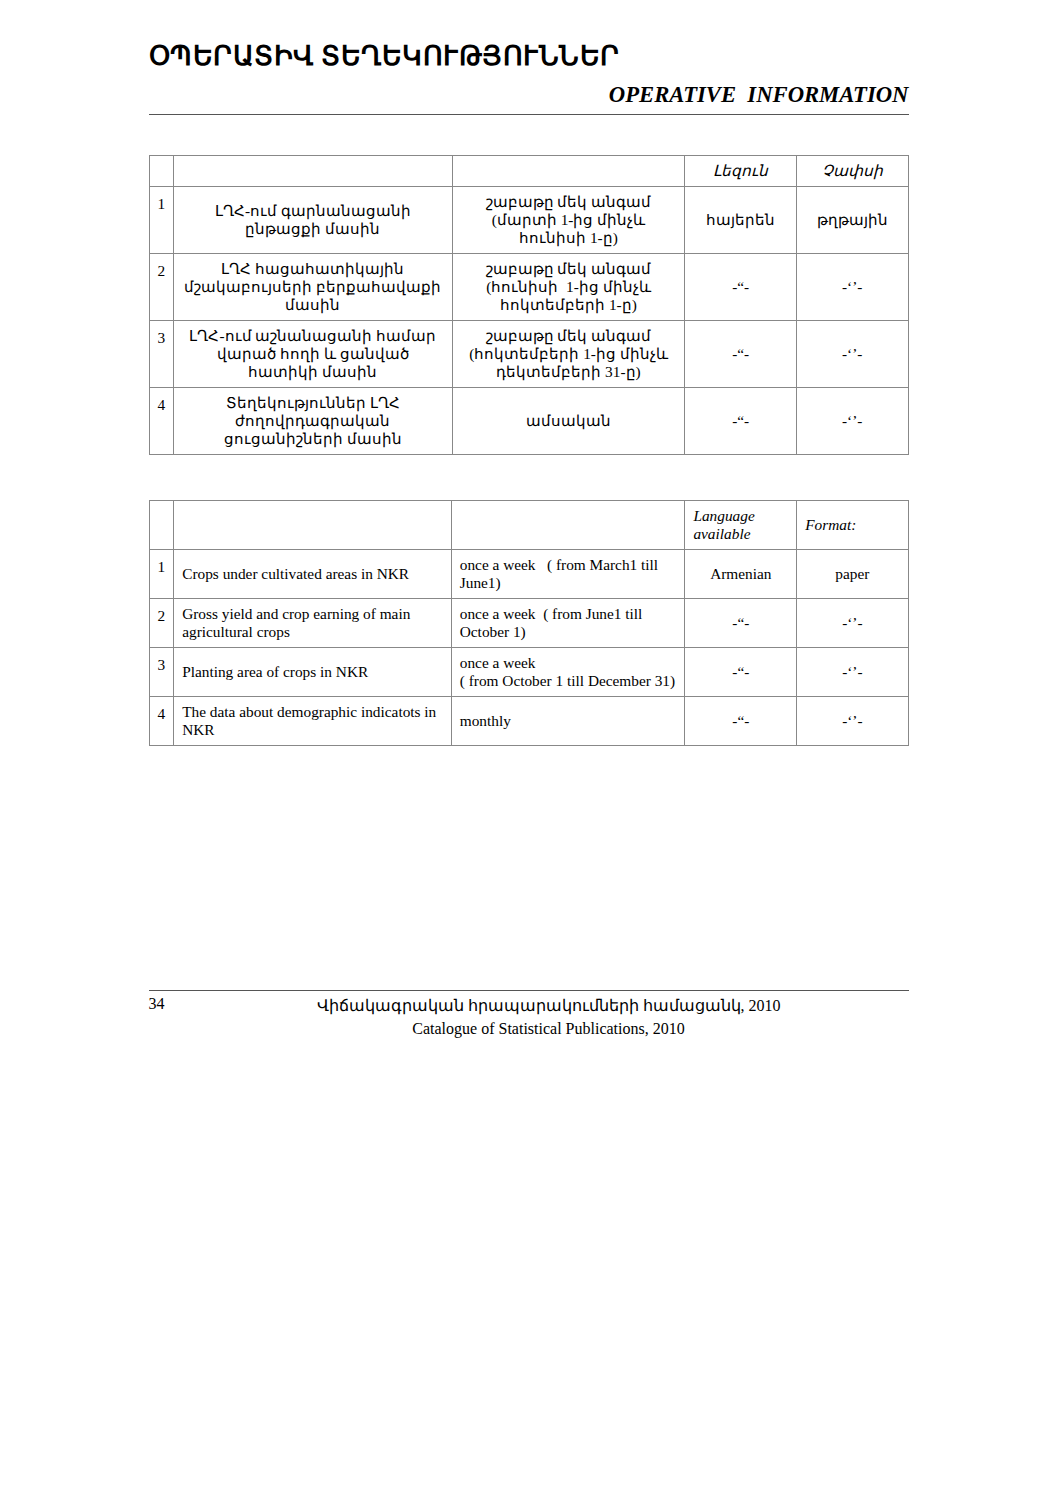ՕՊԵՐԱՏԻՎ ՏԵՂԵԿՈՒԹՅՈՒՆՆԵՐ
OPERATIVE INFORMATION
| | | | Լեզուն | Չափսի |
| 1 | ԼՂՀ-ում գարնանացանի ընթացքի մասին | շաբաթը մեկ անգամ (մարտի 1-ից մինչև հունիսի 1-ը) | հայերեն | թղթային |
| 2 | ԼՂՀ հացահատիկային մշակաբույսերի բերքահավաքի մասին | շաբաթը մեկ անգամ (հունիսի 1-ից մինչև հոկտեմբերի 1-ը) | -“- | -‘’- |
| 3 | ԼՂՀ-ում աշնանացանի համար վարած հողի և ցանված հատիկի մասին | շաբաթը մեկ անգամ (հոկտեմբերի 1-ից մինչև դեկտեմբերի 31-ը) | -“- | -‘’- |
| 4 | Տեղեկություններ ԼՂՀ ժողովրդագրական ցուցանիշների մասին | ամսական | -“- | -‘’- |
| | | | Language available | Format: |
| 1 | Crops under cultivated areas in NKR | once a week ( from March1 till June1) | Armenian | paper |
| 2 | Gross yield and crop earning of main agricultural crops | once a week ( from June1 till October 1) | -“- | -‘’- |
| 3 | Planting area of crops in NKR | once a week ( from October 1 till December 31) | -“- | -‘’- |
| 4 | The data about demographic indicatots in NKR | monthly | -“- | -‘’- |
34
Վիճակագրական հրապարակումների համացանկ, 2010
Catalogue of Statistical Publications, 2010